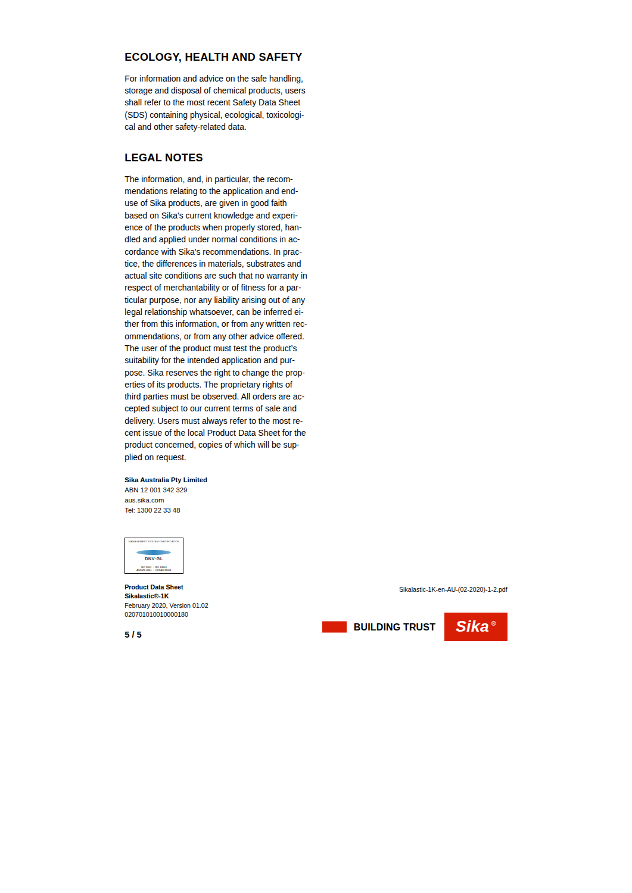ECOLOGY, HEALTH AND SAFETY
For information and advice on the safe handling, storage and disposal of chemical products, users shall refer to the most recent Safety Data Sheet (SDS) containing physical, ecological, toxicological and other safety-related data.
LEGAL NOTES
The information, and, in particular, the recommendations relating to the application and end-use of Sika products, are given in good faith based on Sika's current knowledge and experience of the products when properly stored, handled and applied under normal conditions in accordance with Sika's recommendations. In practice, the differences in materials, substrates and actual site conditions are such that no warranty in respect of merchantability or of fitness for a particular purpose, nor any liability arising out of any legal relationship whatsoever, can be inferred either from this information, or from any written recommendations, or from any other advice offered. The user of the product must test the product’s suitability for the intended application and purpose. Sika reserves the right to change the properties of its products. The proprietary rights of third parties must be observed. All orders are accepted subject to our current terms of sale and delivery. Users must always refer to the most recent issue of the local Product Data Sheet for the product concerned, copies of which will be supplied on request.
Sika Australia Pty Limited
ABN 12 001 342 329
aus.sika.com
Tel: 1300 22 33 48
MANAGEMENT SYSTEM CERTIFICATION
DNV·GL
ISO 9001 • ISO 14001
AS/NZS 4801 • OHSAS 18001
Product Data Sheet
Sikalastic®-1K
February 2020, Version 01.02
020701010010000180
5 / 5
Sikalastic-1K-en-AU-(02-2020)-1-2.pdf
BUILDING TRUST Sika®